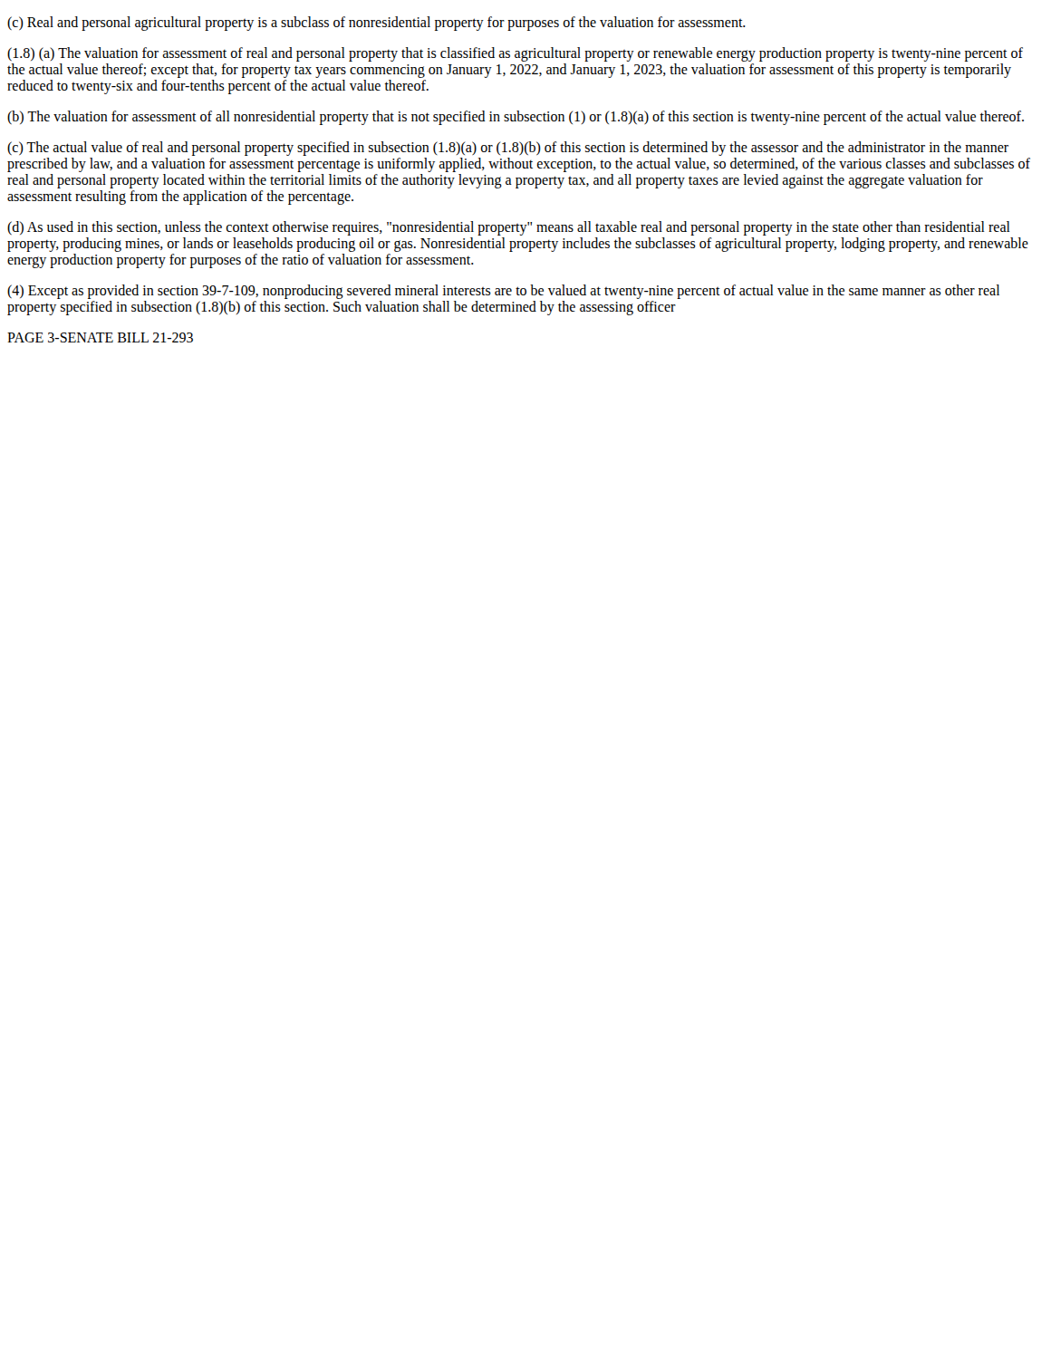(c) Real and personal agricultural property is a subclass of nonresidential property for purposes of the valuation for assessment.
(1.8) (a) The valuation for assessment of real and personal property that is classified as agricultural property or renewable energy production property is twenty-nine percent of the actual value thereof; except that, for property tax years commencing on January 1, 2022, and January 1, 2023, the valuation for assessment of this property is temporarily reduced to twenty-six and four-tenths percent of the actual value thereof.
(b) The valuation for assessment of all nonresidential property that is not specified in subsection (1) or (1.8)(a) of this section is twenty-nine percent of the actual value thereof.
(c) The actual value of real and personal property specified in subsection (1.8)(a) or (1.8)(b) of this section is determined by the assessor and the administrator in the manner prescribed by law, and a valuation for assessment percentage is uniformly applied, without exception, to the actual value, so determined, of the various classes and subclasses of real and personal property located within the territorial limits of the authority levying a property tax, and all property taxes are levied against the aggregate valuation for assessment resulting from the application of the percentage.
(d) As used in this section, unless the context otherwise requires, "nonresidential property" means all taxable real and personal property in the state other than residential real property, producing mines, or lands or leaseholds producing oil or gas. Nonresidential property includes the subclasses of agricultural property, lodging property, and renewable energy production property for purposes of the ratio of valuation for assessment.
(4) Except as provided in section 39-7-109, nonproducing severed mineral interests are to be valued at twenty-nine percent of actual value in the same manner as other real property specified in subsection (1.8)(b) of this section. Such valuation shall be determined by the assessing officer
PAGE 3-SENATE BILL 21-293